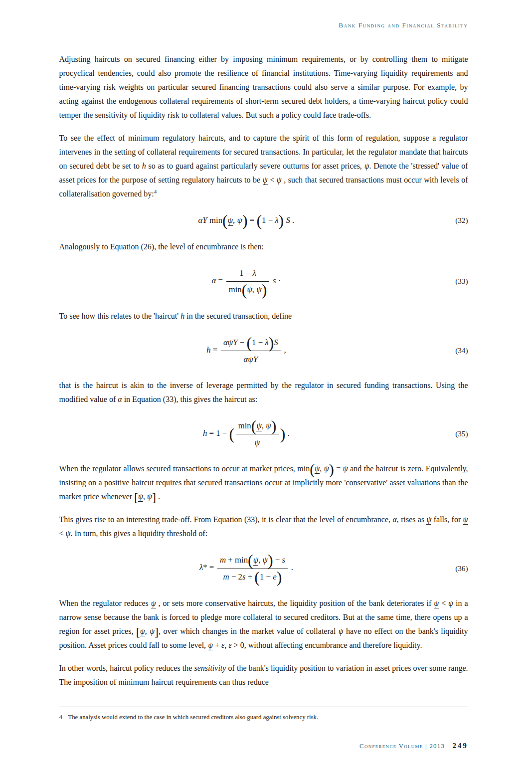Bank Funding and Financial Stability
Adjusting haircuts on secured financing either by imposing minimum requirements, or by controlling them to mitigate procyclical tendencies, could also promote the resilience of financial institutions. Time-varying liquidity requirements and time-varying risk weights on particular secured financing transactions could also serve a similar purpose. For example, by acting against the endogenous collateral requirements of short-term secured debt holders, a time-varying haircut policy could temper the sensitivity of liquidity risk to collateral values. But such a policy could face trade-offs.
To see the effect of minimum regulatory haircuts, and to capture the spirit of this form of regulation, suppose a regulator intervenes in the setting of collateral requirements for secured transactions. In particular, let the regulator mandate that haircuts on secured debt be set to h so as to guard against particularly severe outturns for asset prices, ψ. Denote the 'stressed' value of asset prices for the purpose of setting regulatory haircuts to be ψ < ψ , such that secured transactions must occur with levels of collateralisation governed by:4
αY min(ψ, ψ) = (1 − λ) S .
(32)
Analogously to Equation (26), the level of encumbrance is then:
α = 1 − λ min(ψ, ψ) s ·
(33)
To see how this relates to the 'haircut' h in the secured transaction, define
h ≡ αψY − (1 − λ) S αψY ,
(34)
that is the haircut is akin to the inverse of leverage permitted by the regulator in secured funding transactions. Using the modified value of α in Equation (33), this gives the haircut as:
h = 1 − (min(ψ, ψ) ψ) .
(35)
When the regulator allows secured transactions to occur at market prices, min(ψ, ψ) = ψ and the haircut is zero. Equivalently, insisting on a positive haircut requires that secured transactions occur at implicitly more 'conservative' asset valuations than the market price whenever [ψ, ψ] .
This gives rise to an interesting trade-off. From Equation (33), it is clear that the level of encumbrance, α, rises as ψ falls, for ψ < ψ. In turn, this gives a liquidity threshold of:
λ* = m + min(ψ, ψ) − s m − 2s + (1 − e) .
(36)
When the regulator reduces ψ , or sets more conservative haircuts, the liquidity position of the bank deteriorates if ψ < ψ in a narrow sense because the bank is forced to pledge more collateral to secured creditors. But at the same time, there opens up a region for asset prices, [ψ, ψ], over which changes in the market value of collateral ψ have no effect on the bank's liquidity position. Asset prices could fall to some level, ψ + ε, ε > 0, without affecting encumbrance and therefore liquidity.
In other words, haircut policy reduces the sensitivity of the bank's liquidity position to variation in asset prices over some range. The imposition of minimum haircut requirements can thus reduce
4 The analysis would extend to the case in which secured creditors also guard against solvency risk.
Conference Volume | 2013 249